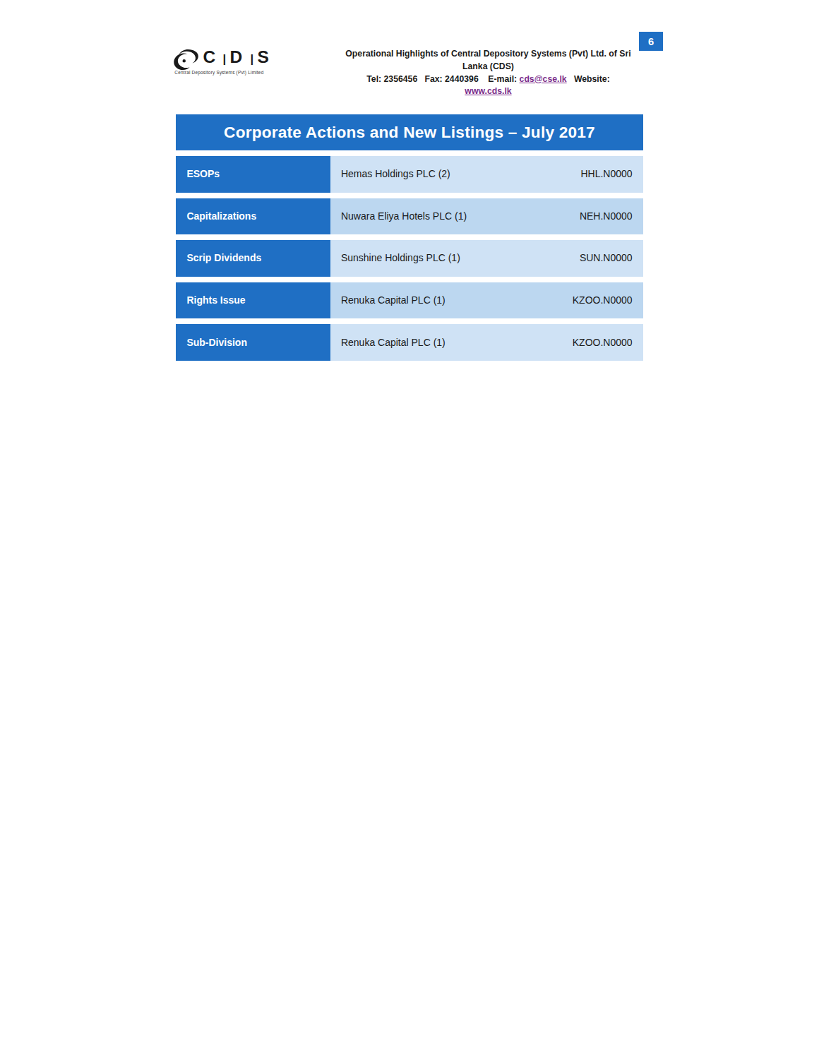C | D | S Central Depository Systems (Pvt) Limited
Operational Highlights of Central Depository Systems (Pvt) Ltd. of Sri Lanka (CDS)
Tel: 2356456 Fax: 2440396 E-mail: cds@cse.lk Website: www.cds.lk
6
Corporate Actions and New Listings – July 2017
| ESOPs | Hemas Holdings PLC (2) | HHL.N0000 |
| Capitalizations | Nuwara Eliya Hotels PLC (1) | NEH.N0000 |
| Scrip Dividends | Sunshine Holdings PLC (1) | SUN.N0000 |
| Rights Issue | Renuka Capital PLC (1) | KZOO.N0000 |
| Sub-Division | Renuka Capital PLC (1) | KZOO.N0000 |